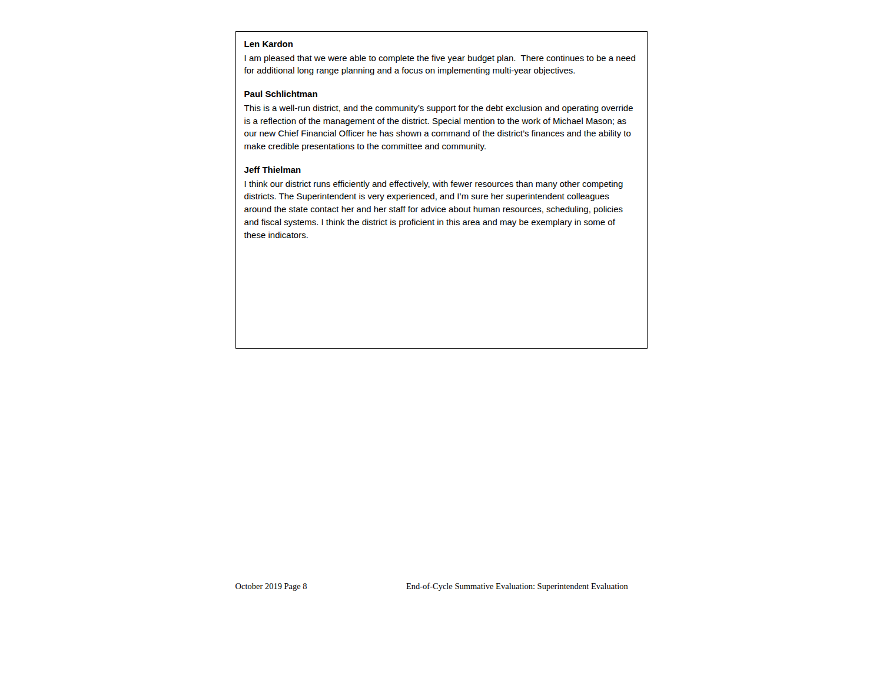Len Kardon
I am pleased that we were able to complete the five year budget plan. There continues to be a need for additional long range planning and a focus on implementing multi-year objectives.
Paul Schlichtman
This is a well-run district, and the community’s support for the debt exclusion and operating override is a reflection of the management of the district. Special mention to the work of Michael Mason; as our new Chief Financial Officer he has shown a command of the district’s finances and the ability to make credible presentations to the committee and community.
Jeff Thielman
I think our district runs efficiently and effectively, with fewer resources than many other competing districts. The Superintendent is very experienced, and I’m sure her superintendent colleagues around the state contact her and her staff for advice about human resources, scheduling, policies and fiscal systems. I think the district is proficient in this area and may be exemplary in some of these indicators.
October 2019 Page 8
End-of-Cycle Summative Evaluation: Superintendent Evaluation